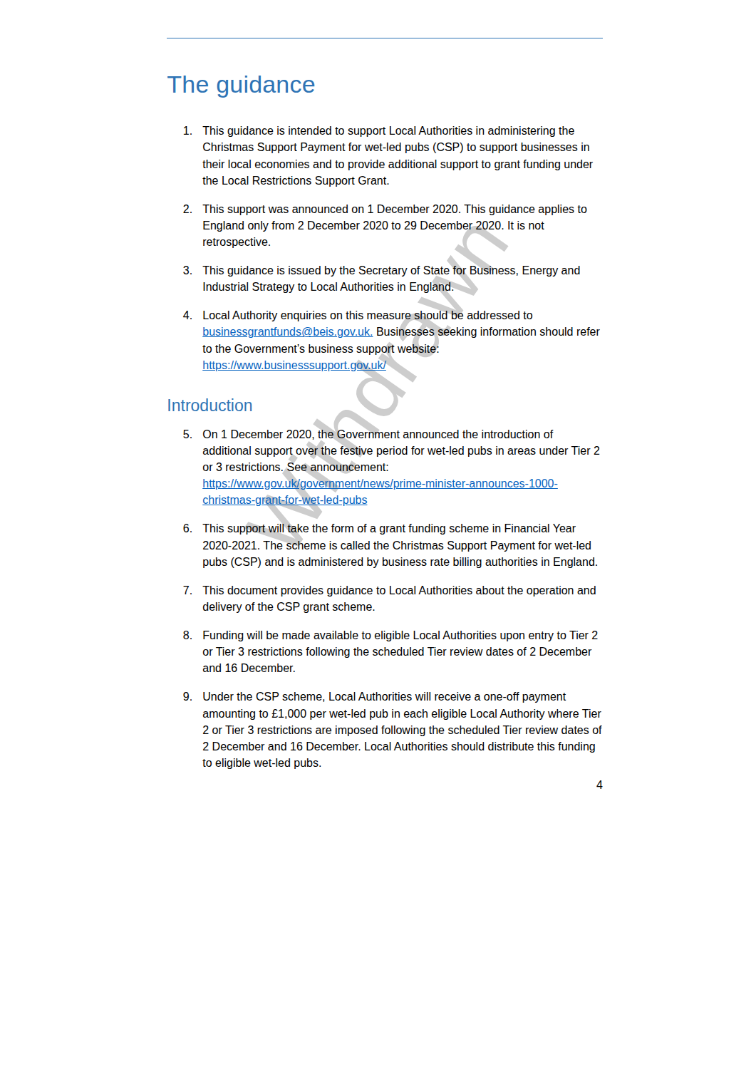Withdrawn
The guidance
This guidance is intended to support Local Authorities in administering the Christmas Support Payment for wet-led pubs (CSP) to support businesses in their local economies and to provide additional support to grant funding under the Local Restrictions Support Grant.
This support was announced on 1 December 2020. This guidance applies to England only from 2 December 2020 to 29 December 2020. It is not retrospective.
This guidance is issued by the Secretary of State for Business, Energy and Industrial Strategy to Local Authorities in England.
Local Authority enquiries on this measure should be addressed to businessgrantfunds@beis.gov.uk. Businesses seeking information should refer to the Government’s business support website: https://www.businesssupport.gov.uk/
Introduction
On 1 December 2020, the Government announced the introduction of additional support over the festive period for wet-led pubs in areas under Tier 2 or 3 restrictions. See announcement: https://www.gov.uk/government/news/prime-minister-announces-1000-christmas-grant-for-wet-led-pubs
This support will take the form of a grant funding scheme in Financial Year 2020-2021. The scheme is called the Christmas Support Payment for wet-led pubs (CSP) and is administered by business rate billing authorities in England.
This document provides guidance to Local Authorities about the operation and delivery of the CSP grant scheme.
Funding will be made available to eligible Local Authorities upon entry to Tier 2 or Tier 3 restrictions following the scheduled Tier review dates of 2 December and 16 December.
Under the CSP scheme, Local Authorities will receive a one-off payment amounting to £1,000 per wet-led pub in each eligible Local Authority where Tier 2 or Tier 3 restrictions are imposed following the scheduled Tier review dates of 2 December and 16 December. Local Authorities should distribute this funding to eligible wet-led pubs.
4